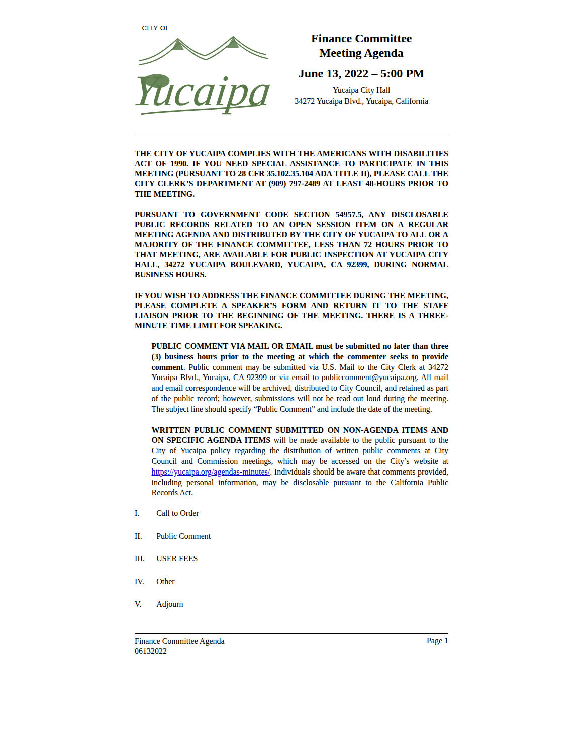CITY OF
Yucaipa
Finance Committee
Meeting Agenda
June 13, 2022 – 5:00 PM
Yucaipa City Hall
34272 Yucaipa Blvd., Yucaipa, California
THE CITY OF YUCAIPA COMPLIES WITH THE AMERICANS WITH DISABILITIES ACT OF 1990. IF YOU NEED SPECIAL ASSISTANCE TO PARTICIPATE IN THIS MEETING (PURSUANT TO 28 CFR 35.102.35.104 ADA TITLE II), PLEASE CALL THE CITY CLERK’S DEPARTMENT AT (909) 797-2489 AT LEAST 48-HOURS PRIOR TO THE MEETING.
PURSUANT TO GOVERNMENT CODE SECTION 54957.5, ANY DISCLOSABLE PUBLIC RECORDS RELATED TO AN OPEN SESSION ITEM ON A REGULAR MEETING AGENDA AND DISTRIBUTED BY THE CITY OF YUCAIPA TO ALL OR A MAJORITY OF THE FINANCE COMMITTEE, LESS THAN 72 HOURS PRIOR TO THAT MEETING, ARE AVAILABLE FOR PUBLIC INSPECTION AT YUCAIPA CITY HALL, 34272 YUCAIPA BOULEVARD, YUCAIPA, CA 92399, DURING NORMAL BUSINESS HOURS.
IF YOU WISH TO ADDRESS THE FINANCE COMMITTEE DURING THE MEETING, PLEASE COMPLETE A SPEAKER’S FORM AND RETURN IT TO THE STAFF LIAISON PRIOR TO THE BEGINNING OF THE MEETING. THERE IS A THREE-MINUTE TIME LIMIT FOR SPEAKING.
PUBLIC COMMENT VIA MAIL OR EMAIL must be submitted no later than three (3) business hours prior to the meeting at which the commenter seeks to provide comment. Public comment may be submitted via U.S. Mail to the City Clerk at 34272 Yucaipa Blvd., Yucaipa, CA 92399 or via email to publiccomment@yucaipa.org. All mail and email correspondence will be archived, distributed to City Council, and retained as part of the public record; however, submissions will not be read out loud during the meeting. The subject line should specify “Public Comment” and include the date of the meeting.
WRITTEN PUBLIC COMMENT SUBMITTED ON NON-AGENDA ITEMS AND ON SPECIFIC AGENDA ITEMS will be made available to the public pursuant to the City of Yucaipa policy regarding the distribution of written public comments at City Council and Commission meetings, which may be accessed on the City’s website at https://yucaipa.org/agendas-minutes/. Individuals should be aware that comments provided, including personal information, may be disclosable pursuant to the California Public Records Act.
I. Call to Order
II. Public Comment
III. USER FEES
IV. Other
V. Adjourn
Finance Committee Agenda
06132022
Page 1